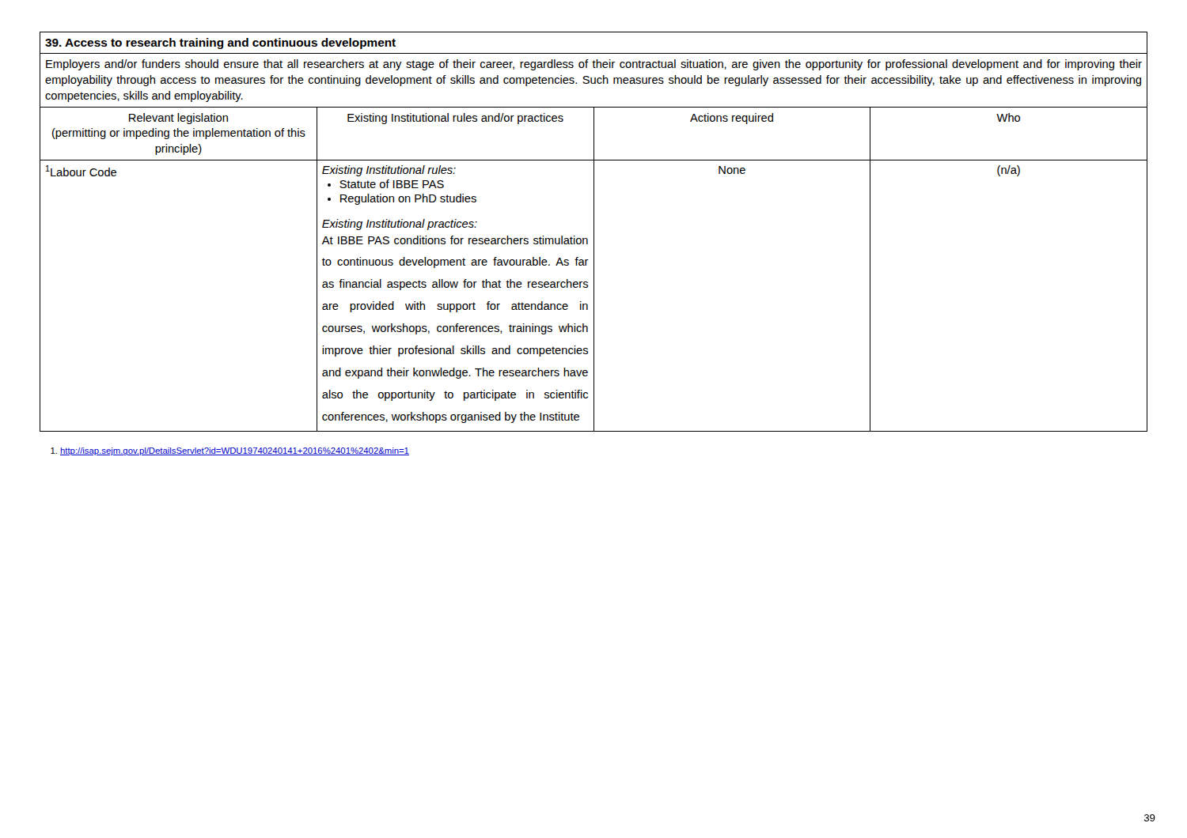| 39. Access to research training and continuous development |
| Employers and/or funders should ensure that all researchers at any stage of their career, regardless of their contractual situation, are given the opportunity for professional development and for improving their employability through access to measures for the continuing development of skills and competencies. Such measures should be regularly assessed for their accessibility, take up and effectiveness in improving competencies, skills and employability. |
| Relevant legislation (permitting or impeding the implementation of this principle) | Existing Institutional rules and/or practices | Actions required | Who |
| 1 Labour Code | Existing Institutional rules: Statute of IBBE PAS Regulation on PhD studies Existing Institutional practices: At IBBE PAS conditions for researchers stimulation to continuous development are favourable. As far as financial aspects allow for that the researchers are provided with support for attendance in courses, workshops, conferences, trainings which improve thier profesional skills and competencies and expand their konwledge. The researchers have also the opportunity to participate in scientific conferences, workshops organised by the Institute | None | (n/a) |
http://isap.sejm.gov.pl/DetailsServlet?id=WDU19740240141+2016%2401%2402&min=1
39